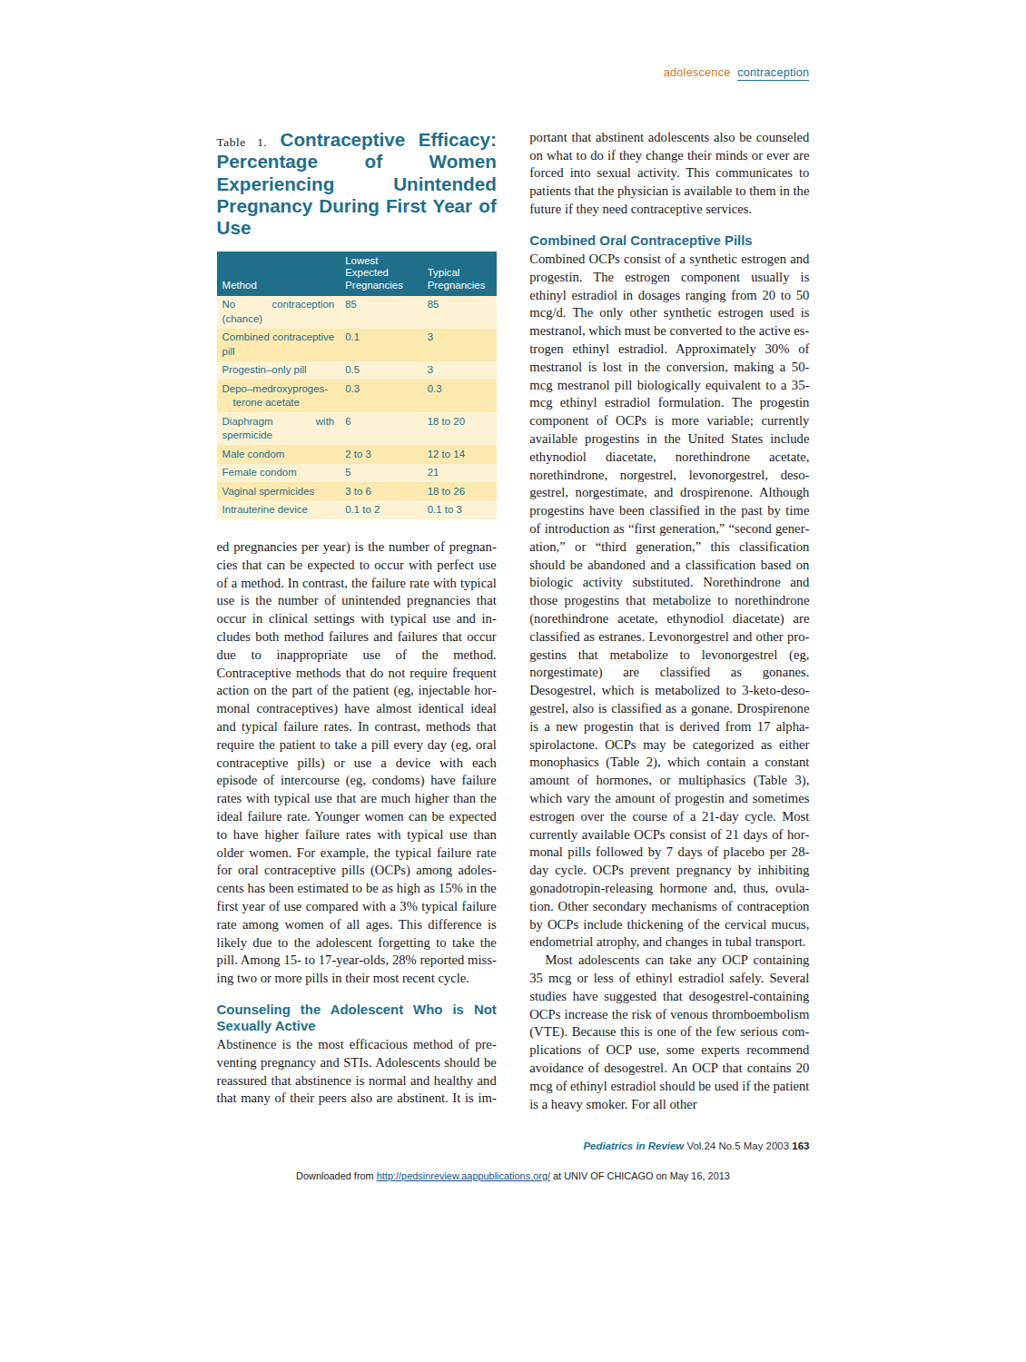adolescence contraception
Table 1. Contraceptive Efficacy: Percentage of Women Experiencing Unintended Pregnancy During First Year of Use
| Method | Lowest Expected Pregnancies | Typical Pregnancies |
| --- | --- | --- |
| No contraception (chance) | 85 | 85 |
| Combined contraceptive pill | 0.1 | 3 |
| Progestin–only pill | 0.5 | 3 |
| Depo–medroxyprogesterone acetate | 0.3 | 0.3 |
| Diaphragm with spermicide | 6 | 18 to 20 |
| Male condom | 2 to 3 | 12 to 14 |
| Female condom | 5 | 21 |
| Vaginal spermicides | 3 to 6 | 18 to 26 |
| Intrauterine device | 0.1 to 2 | 0.1 to 3 |
ed pregnancies per year) is the number of pregnancies that can be expected to occur with perfect use of a method. In contrast, the failure rate with typical use is the number of unintended pregnancies that occur in clinical settings with typical use and includes both method failures and failures that occur due to inappropriate use of the method. Contraceptive methods that do not require frequent action on the part of the patient (eg, injectable hormonal contraceptives) have almost identical ideal and typical failure rates. In contrast, methods that require the patient to take a pill every day (eg, oral contraceptive pills) or use a device with each episode of intercourse (eg, condoms) have failure rates with typical use that are much higher than the ideal failure rate. Younger women can be expected to have higher failure rates with typical use than older women. For example, the typical failure rate for oral contraceptive pills (OCPs) among adolescents has been estimated to be as high as 15% in the first year of use compared with a 3% typical failure rate among women of all ages. This difference is likely due to the adolescent forgetting to take the pill. Among 15- to 17-year-olds, 28% reported missing two or more pills in their most recent cycle.
Counseling the Adolescent Who is Not Sexually Active
Abstinence is the most efficacious method of preventing pregnancy and STIs. Adolescents should be reassured that abstinence is normal and healthy and that many of their peers also are abstinent. It is important that abstinent adolescents also be counseled on what to do if they change their minds or ever are forced into sexual activity. This communicates to patients that the physician is available to them in the future if they need contraceptive services.
Combined Oral Contraceptive Pills
Combined OCPs consist of a synthetic estrogen and progestin. The estrogen component usually is ethinyl estradiol in dosages ranging from 20 to 50 mcg/d. The only other synthetic estrogen used is mestranol, which must be converted to the active estrogen ethinyl estradiol. Approximately 30% of mestranol is lost in the conversion, making a 50-mcg mestranol pill biologically equivalent to a 35-mcg ethinyl estradiol formulation. The progestin component of OCPs is more variable; currently available progestins in the United States include ethynodiol diacetate, norethindrone acetate, norethindrone, norgestrel, levonorgestrel, desogestrel, norgestimate, and drospirenone. Although progestins have been classified in the past by time of introduction as “first generation,” “second generation,” or “third generation,” this classification should be abandoned and a classification based on biologic activity substituted. Norethindrone and those progestins that metabolize to norethindrone (norethindrone acetate, ethynodiol diacetate) are classified as estranes. Levonorgestrel and other progestins that metabolize to levonorgestrel (eg, norgestimate) are classified as gonanes. Desogestrel, which is metabolized to 3-keto-desogestrel, also is classified as a gonane. Drospirenone is a new progestin that is derived from 17 alpha-spirolactone. OCPs may be categorized as either monophasics (Table 2), which contain a constant amount of hormones, or multiphasics (Table 3), which vary the amount of progestin and sometimes estrogen over the course of a 21-day cycle. Most currently available OCPs consist of 21 days of hormonal pills followed by 7 days of placebo per 28-day cycle. OCPs prevent pregnancy by inhibiting gonadotropin-releasing hormone and, thus, ovulation. Other secondary mechanisms of contraception by OCPs include thickening of the cervical mucus, endometrial atrophy, and changes in tubal transport.
Most adolescents can take any OCP containing 35 mcg or less of ethinyl estradiol safely. Several studies have suggested that desogestrel-containing OCPs increase the risk of venous thromboembolism (VTE). Because this is one of the few serious complications of OCP use, some experts recommend avoidance of desogestrel. An OCP that contains 20 mcg of ethinyl estradiol should be used if the patient is a heavy smoker. For all other
Pediatrics in Review Vol.24 No.5 May 2003 163
Downloaded from http://pedsinreview.aappublications.org/ at UNIV OF CHICAGO on May 16, 2013